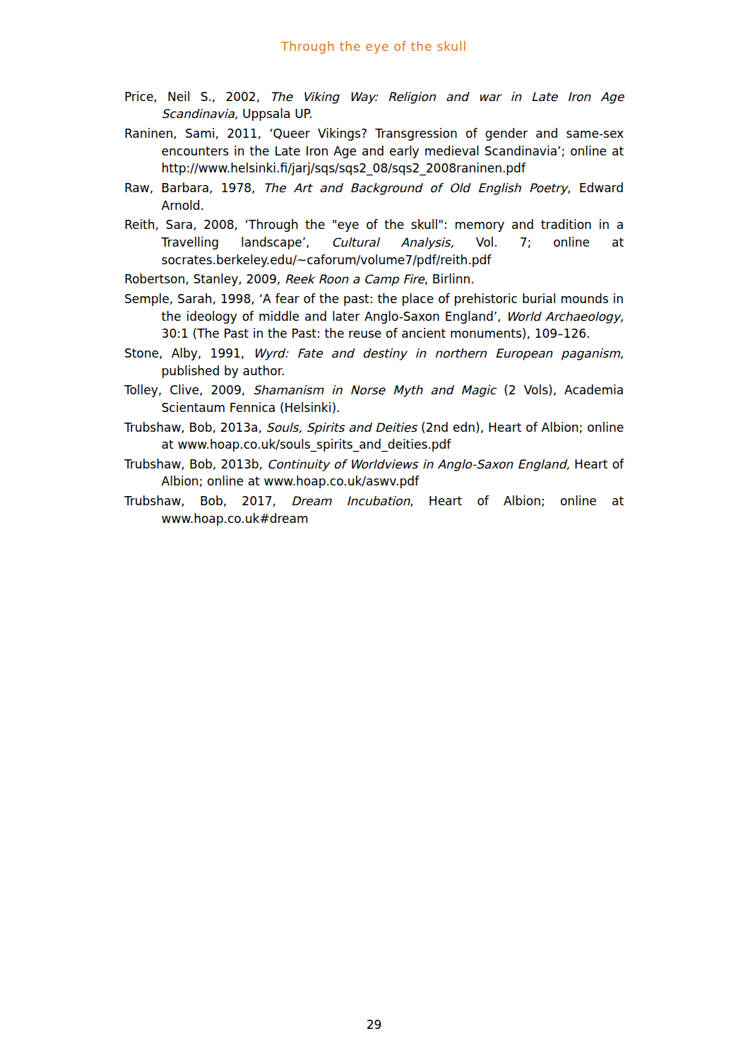Through the eye of the skull
Price, Neil S., 2002, The Viking Way: Religion and war in Late Iron Age Scandinavia, Uppsala UP.
Raninen, Sami, 2011, ‘Queer Vikings? Transgression of gender and same-sex encounters in the Late Iron Age and early medieval Scandinavia’; online at http://www.helsinki.fi/jarj/sqs/sqs2_08/sqs2_2008raninen.pdf
Raw, Barbara, 1978, The Art and Background of Old English Poetry, Edward Arnold.
Reith, Sara, 2008, ‘Through the "eye of the skull": memory and tradition in a Travelling landscape’, Cultural Analysis, Vol. 7; online at socrates.berkeley.edu/~caforum/volume7/pdf/reith.pdf
Robertson, Stanley, 2009, Reek Roon a Camp Fire, Birlinn.
Semple, Sarah, 1998, ‘A fear of the past: the place of prehistoric burial mounds in the ideology of middle and later Anglo-Saxon England’, World Archaeology, 30:1 (The Past in the Past: the reuse of ancient monuments), 109–126.
Stone, Alby, 1991, Wyrd: Fate and destiny in northern European paganism, published by author.
Tolley, Clive, 2009, Shamanism in Norse Myth and Magic (2 Vols), Academia Scientaum Fennica (Helsinki).
Trubshaw, Bob, 2013a, Souls, Spirits and Deities (2nd edn), Heart of Albion; online at www.hoap.co.uk/souls_spirits_and_deities.pdf
Trubshaw, Bob, 2013b, Continuity of Worldviews in Anglo-Saxon England, Heart of Albion; online at www.hoap.co.uk/aswv.pdf
Trubshaw, Bob, 2017, Dream Incubation, Heart of Albion; online at www.hoap.co.uk#dream
29